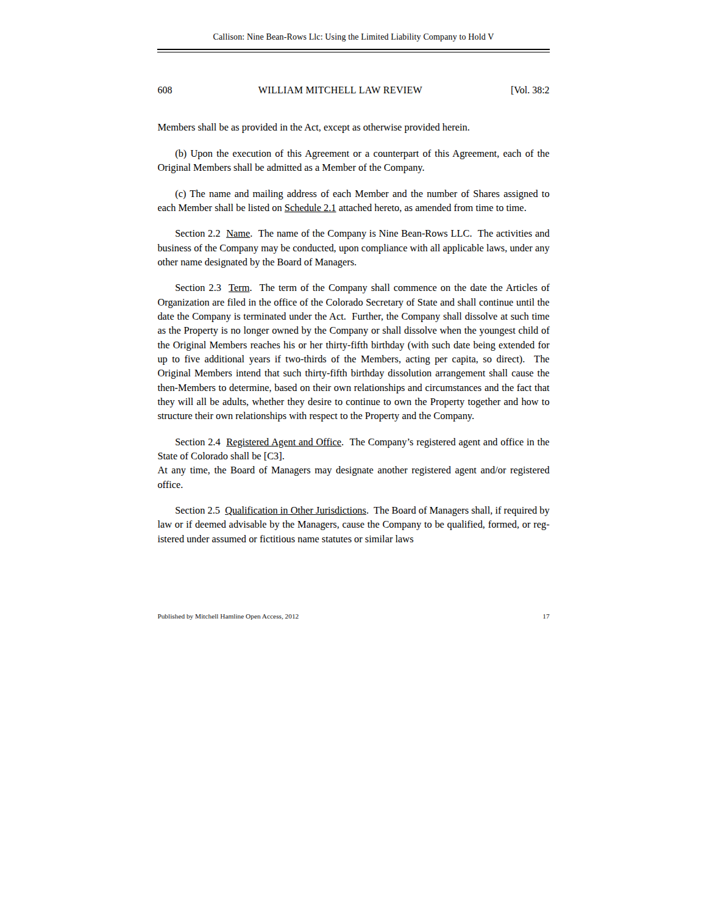Callison: Nine Bean-Rows Llc: Using the Limited Liability Company to Hold V
608 WILLIAM MITCHELL LAW REVIEW [Vol. 38:2
Members shall be as provided in the Act, except as otherwise provided herein.
(b) Upon the execution of this Agreement or a counterpart of this Agreement, each of the Original Members shall be admitted as a Member of the Company.
(c) The name and mailing address of each Member and the number of Shares assigned to each Member shall be listed on Schedule 2.1 attached hereto, as amended from time to time.
Section 2.2 Name. The name of the Company is Nine Bean-Rows LLC. The activities and business of the Company may be conducted, upon compliance with all applicable laws, under any other name designated by the Board of Managers.
Section 2.3 Term. The term of the Company shall commence on the date the Articles of Organization are filed in the office of the Colorado Secretary of State and shall continue until the date the Company is terminated under the Act. Further, the Company shall dissolve at such time as the Property is no longer owned by the Company or shall dissolve when the youngest child of the Original Members reaches his or her thirty-fifth birthday (with such date being extended for up to five additional years if two-thirds of the Members, acting per capita, so direct). The Original Members intend that such thirty-fifth birthday dissolution arrangement shall cause the then-Members to determine, based on their own relationships and circumstances and the fact that they will all be adults, whether they desire to continue to own the Property together and how to structure their own relationships with respect to the Property and the Company.
Section 2.4 Registered Agent and Office. The Company’s registered agent and office in the State of Colorado shall be [C3].
At any time, the Board of Managers may designate another registered agent and/or registered office.
Section 2.5 Qualification in Other Jurisdictions. The Board of Managers shall, if required by law or if deemed advisable by the Managers, cause the Company to be qualified, formed, or registered under assumed or fictitious name statutes or similar laws
Published by Mitchell Hamline Open Access, 2012 17